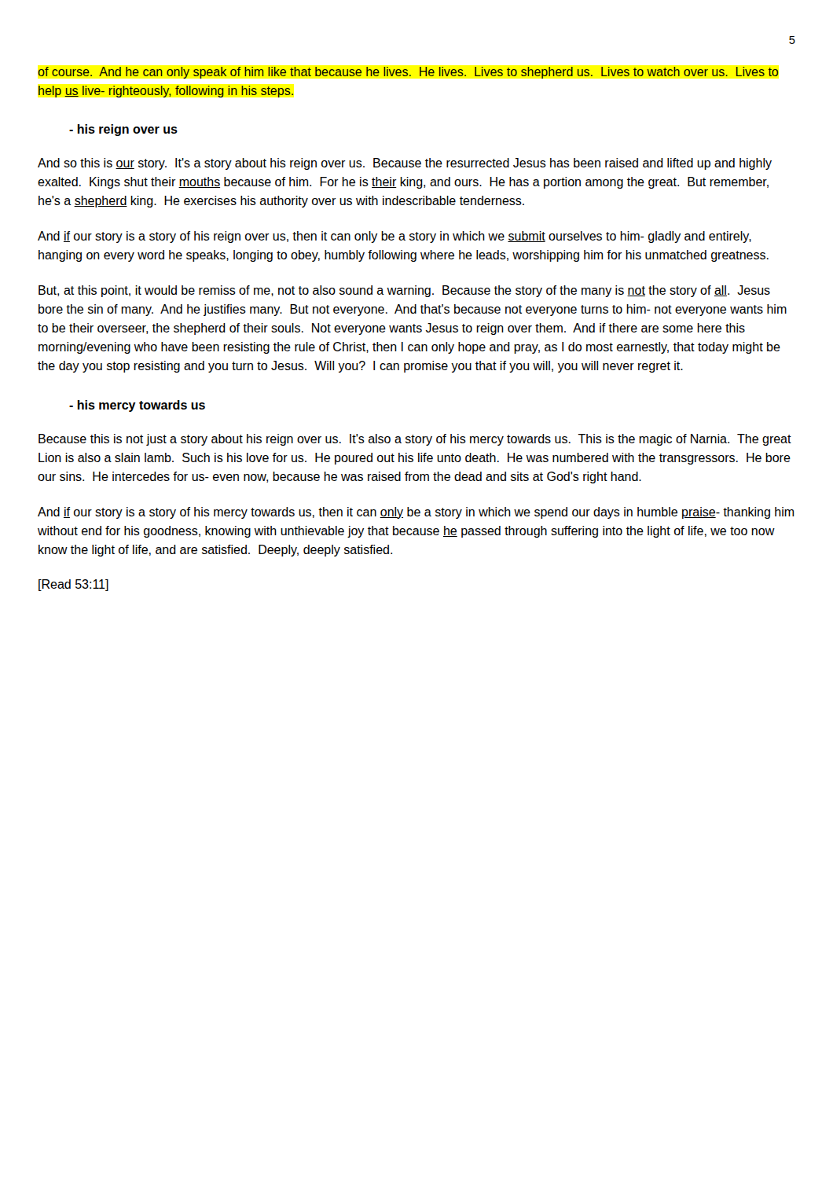5
of course. And he can only speak of him like that because he lives. He lives. Lives to shepherd us. Lives to watch over us. Lives to help us live- righteously, following in his steps.
- his reign over us
And so this is our story. It's a story about his reign over us. Because the resurrected Jesus has been raised and lifted up and highly exalted. Kings shut their mouths because of him. For he is their king, and ours. He has a portion among the great. But remember, he's a shepherd king. He exercises his authority over us with indescribable tenderness.
And if our story is a story of his reign over us, then it can only be a story in which we submit ourselves to him- gladly and entirely, hanging on every word he speaks, longing to obey, humbly following where he leads, worshipping him for his unmatched greatness.
But, at this point, it would be remiss of me, not to also sound a warning. Because the story of the many is not the story of all. Jesus bore the sin of many. And he justifies many. But not everyone. And that's because not everyone turns to him- not everyone wants him to be their overseer, the shepherd of their souls. Not everyone wants Jesus to reign over them. And if there are some here this morning/evening who have been resisting the rule of Christ, then I can only hope and pray, as I do most earnestly, that today might be the day you stop resisting and you turn to Jesus. Will you? I can promise you that if you will, you will never regret it.
- his mercy towards us
Because this is not just a story about his reign over us. It's also a story of his mercy towards us. This is the magic of Narnia. The great Lion is also a slain lamb. Such is his love for us. He poured out his life unto death. He was numbered with the transgressors. He bore our sins. He intercedes for us- even now, because he was raised from the dead and sits at God's right hand.
And if our story is a story of his mercy towards us, then it can only be a story in which we spend our days in humble praise- thanking him without end for his goodness, knowing with unthievable joy that because he passed through suffering into the light of life, we too now know the light of life, and are satisfied. Deeply, deeply satisfied.
[Read 53:11]